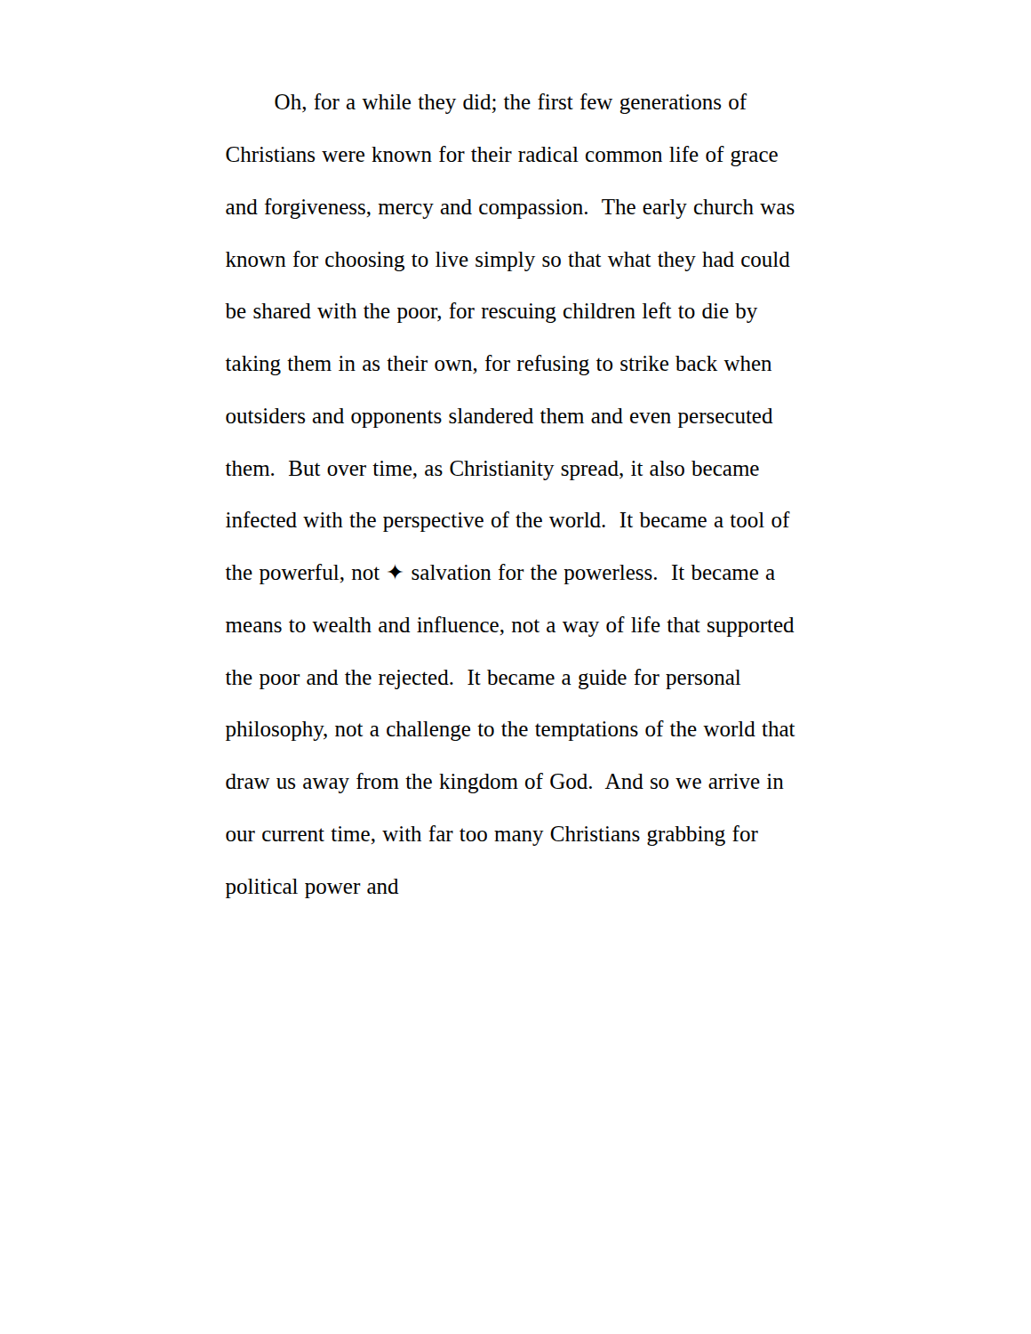Oh, for a while they did; the first few generations of Christians were known for their radical common life of grace and forgiveness, mercy and compassion. The early church was known for choosing to live simply so that what they had could be shared with the poor, for rescuing children left to die by taking them in as their own, for refusing to strike back when outsiders and opponents slandered them and even persecuted them. But over time, as Christianity spread, it also became infected with the perspective of the world. It became a tool of the powerful, not ✦ salvation for the powerless. It became a means to wealth and influence, not a way of life that supported the poor and the rejected. It became a guide for personal philosophy, not a challenge to the temptations of the world that draw us away from the kingdom of God. And so we arrive in our current time, with far too many Christians grabbing for political power and